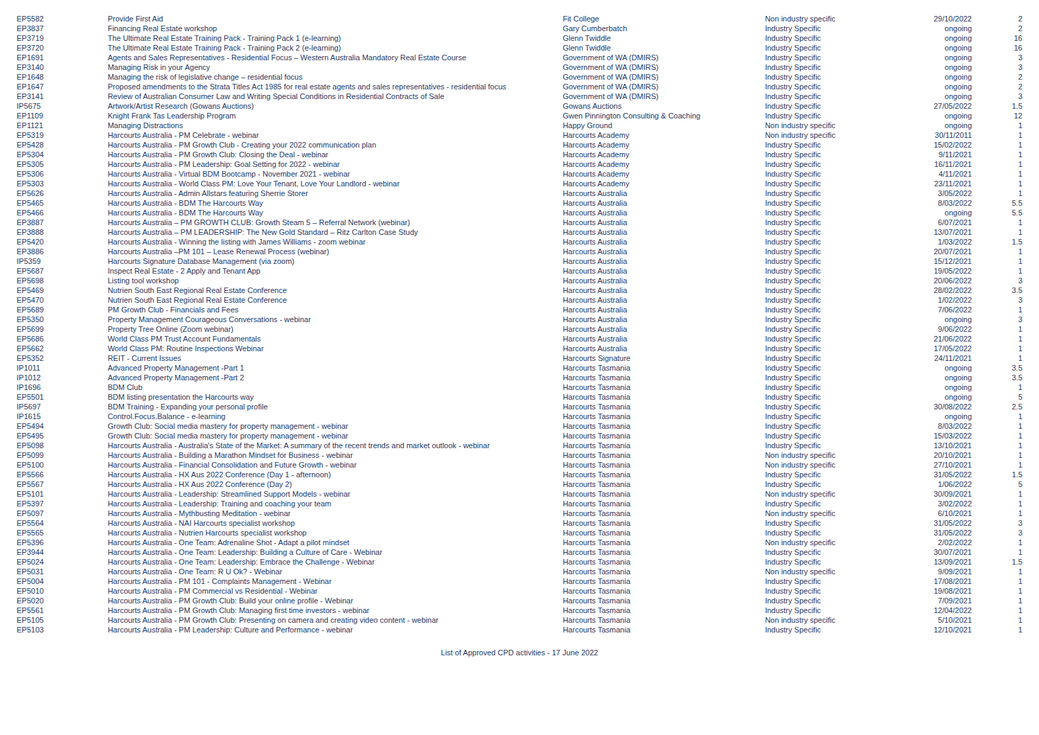| EP5582 | Provide First Aid | Fit College | Non industry specific | 29/10/2022 | 2 |
| EP3837 | Financing Real Estate workshop | Gary Cumberbatch | Industry Specific | ongoing | 2 |
| EP3719 | The Ultimate Real Estate Training Pack - Training Pack 1 (e-learning) | Glenn Twiddle | Industry Specific | ongoing | 16 |
| EP3720 | The Ultimate Real Estate Training Pack - Training Pack 2 (e-learning) | Glenn Twiddle | Industry Specific | ongoing | 16 |
| EP1691 | Agents and Sales Representatives - Residential Focus – Western Australia Mandatory Real Estate Course | Government of WA (DMIRS) | Industry Specific | ongoing | 3 |
| EP3140 | Managing Risk in your Agency | Government of WA (DMIRS) | Industry Specific | ongoing | 3 |
| EP1648 | Managing the risk of legislative change – residential focus | Government of WA (DMIRS) | Industry Specific | ongoing | 2 |
| EP1647 | Proposed amendments to the Strata Titles Act 1985 for real estate agents and sales representatives - residential focus | Government of WA (DMIRS) | Industry Specific | ongoing | 2 |
| EP3141 | Review of Australian Consumer Law and Writing Special Conditions in Residential Contracts of Sale | Government of WA (DMIRS) | Industry Specific | ongoing | 3 |
| IP5675 | Artwork/Artist Research (Gowans Auctions) | Gowans Auctions | Industry Specific | 27/05/2022 | 1.5 |
| EP1109 | Knight Frank Tas Leadership Program | Gwen Pinnington Consulting & Coaching | Industry Specific | ongoing | 12 |
| EP1121 | Managing Distractions | Happy Ground | Non industry specific | ongoing | 1 |
| EP5319 | Harcourts Australia - PM Celebrate - webinar | Harcourts Academy | Non industry specific | 30/11/2011 | 1 |
| EP5428 | Harcourts Australia - PM Growth Club - Creating your 2022 communication plan | Harcourts Academy | Industry Specific | 15/02/2022 | 1 |
| EP5304 | Harcourts Australia - PM Growth Club: Closing the Deal - webinar | Harcourts Academy | Industry Specific | 9/11/2021 | 1 |
| EP5305 | Harcourts Australia - PM Leadership: Goal Setting for 2022 - webinar | Harcourts Academy | Industry Specific | 16/11/2021 | 1 |
| EP5306 | Harcourts Australia - Virtual BDM Bootcamp - November 2021 - webinar | Harcourts Academy | Industry Specific | 4/11/2021 | 1 |
| EP5303 | Harcourts Australia - World Class PM: Love Your Tenant, Love Your Landlord - webinar | Harcourts Academy | Industry Specific | 23/11/2021 | 1 |
| EP5626 | Harcourts Australia - Admin Allstars featuring Sherrie Storer | Harcourts Australia | Industry Specific | 3/05/2022 | 1 |
| EP5465 | Harcourts Australia - BDM The Harcourts Way | Harcourts Australia | Industry Specific | 8/03/2022 | 5.5 |
| EP5466 | Harcourts Australia - BDM The Harcourts Way | Harcourts Australia | Industry Specific | ongoing | 5.5 |
| EP3887 | Harcourts Australia – PM GROWTH CLUB: Growth Steam 5 – Referral Network (webinar) | Harcourts Australia | Industry Specific | 6/07/2021 | 1 |
| EP3888 | Harcourts Australia – PM LEADERSHIP: The New Gold Standard – Ritz Carlton Case Study | Harcourts Australia | Industry Specific | 13/07/2021 | 1 |
| EP5420 | Harcourts Australia - Winning the listing with James Williams - zoom webinar | Harcourts Australia | Industry Specific | 1/03/2022 | 1.5 |
| EP3886 | Harcourts Australia –PM 101 – Lease Renewal Process (webinar) | Harcourts Australia | Industry Specific | 20/07/2021 | 1 |
| IP5359 | Harcourts Signature Database Management (via zoom) | Harcourts Australia | Industry Specific | 15/12/2021 | 1 |
| EP5687 | Inspect Real Estate - 2 Apply and Tenant App | Harcourts Australia | Industry Specific | 19/05/2022 | 1 |
| EP5698 | Listing tool workshop | Harcourts Australia | Industry Specific | 20/06/2022 | 3 |
| EP5469 | Nutrien South East Regional Real Estate Conference | Harcourts Australia | Industry Specific | 28/02/2022 | 3.5 |
| EP5470 | Nutrien South East Regional Real Estate Conference | Harcourts Australia | Industry Specific | 1/02/2022 | 3 |
| EP5689 | PM Growth Club - Financials and Fees | Harcourts Australia | Industry Specific | 7/06/2022 | 1 |
| EP5350 | Property Management Courageous Conversations - webinar | Harcourts Australia | Industry Specific | ongoing | 3 |
| EP5699 | Property Tree Online (Zoom webinar) | Harcourts Australia | Industry Specific | 9/06/2022 | 1 |
| EP5686 | World Class PM Trust Account Fundamentals | Harcourts Australia | Industry Specific | 21/06/2022 | 1 |
| EP5662 | World Class PM: Routine Inspections Webinar | Harcourts Australia | Industry Specific | 17/05/2022 | 1 |
| EP5352 | REIT - Current Issues | Harcourts Signature | Industry Specific | 24/11/2021 | 1 |
| IP1011 | Advanced Property Management -Part 1 | Harcourts Tasmania | Industry Specific | ongoing | 3.5 |
| IP1012 | Advanced Property Management -Part 2 | Harcourts Tasmania | Industry Specific | ongoing | 3.5 |
| IP1696 | BDM Club | Harcourts Tasmania | Industry Specific | ongoing | 1 |
| EP5501 | BDM listing presentation the Harcourts way | Harcourts Tasmania | Industry Specific | ongoing | 5 |
| IP5697 | BDM Training - Expanding your personal profile | Harcourts Tasmania | Industry Specific | 30/08/2022 | 2.5 |
| IP1615 | Control.Focus.Balance - e-learning | Harcourts Tasmania | Industry Specific | ongoing | 1 |
| EP5494 | Growth Club: Social media mastery for property management - webinar | Harcourts Tasmania | Industry Specific | 8/03/2022 | 1 |
| EP5495 | Growth Club: Social media mastery for property management - webinar | Harcourts Tasmania | Industry Specific | 15/03/2022 | 1 |
| EP5098 | Harcourts Australia - Australia's State of the Market: A summary of the recent trends and market outlook - webinar | Harcourts Tasmania | Industry Specific | 13/10/2021 | 1 |
| EP5099 | Harcourts Australia - Building a Marathon Mindset for Business - webinar | Harcourts Tasmania | Non industry specific | 20/10/2021 | 1 |
| EP5100 | Harcourts Australia - Financial Consolidation and Future Growth - webinar | Harcourts Tasmania | Non industry specific | 27/10/2021 | 1 |
| EP5566 | Harcourts Australia - HX Aus 2022 Conference (Day 1 - afternoon) | Harcourts Tasmania | Industry Specific | 31/05/2022 | 1.5 |
| EP5567 | Harcourts Australia - HX Aus 2022 Conference (Day 2) | Harcourts Tasmania | Industry Specific | 1/06/2022 | 5 |
| EP5101 | Harcourts Australia - Leadership: Streamlined Support Models - webinar | Harcourts Tasmania | Non industry specific | 30/09/2021 | 1 |
| EP5397 | Harcourts Australia - Leadership: Training and coaching your team | Harcourts Tasmania | Industry Specific | 3/02/2022 | 1 |
| EP5097 | Harcourts Australia - Mythbusting Meditation - webinar | Harcourts Tasmania | Non industry specific | 6/10/2021 | 1 |
| EP5564 | Harcourts Australia - NAI Harcourts specialist workshop | Harcourts Tasmania | Industry Specific | 31/05/2022 | 3 |
| EP5565 | Harcourts Australia - Nutrien Harcourts specialist workshop | Harcourts Tasmania | Industry Specific | 31/05/2022 | 3 |
| EP5396 | Harcourts Australia - One Team: Adrenaline Shot - Adapt a pilot mindset | Harcourts Tasmania | Non industry specific | 2/02/2022 | 1 |
| EP3944 | Harcourts Australia - One Team: Leadership: Building a Culture of Care - Webinar | Harcourts Tasmania | Industry Specific | 30/07/2021 | 1 |
| EP5024 | Harcourts Australia - One Team: Leadership: Embrace the Challenge - Webinar | Harcourts Tasmania | Industry Specific | 13/09/2021 | 1.5 |
| EP5031 | Harcourts Australia - One Team: R U Ok? - Webinar | Harcourts Tasmania | Non industry specific | 9/09/2021 | 1 |
| EP5004 | Harcourts Australia - PM 101 - Complaints Management - Webinar | Harcourts Tasmania | Industry Specific | 17/08/2021 | 1 |
| EP5010 | Harcourts Australia - PM Commercial vs Residential - Webinar | Harcourts Tasmania | Industry Specific | 19/08/2021 | 1 |
| EP5020 | Harcourts Australia - PM Growth Club: Build your online profile - Webinar | Harcourts Tasmania | Industry Specific | 7/09/2021 | 1 |
| EP5561 | Harcourts Australia - PM Growth Club: Managing first time investors - webinar | Harcourts Tasmania | Industry Specific | 12/04/2022 | 1 |
| EP5105 | Harcourts Australia - PM Growth Club: Presenting on camera and creating video content - webinar | Harcourts Tasmania | Non industry specific | 5/10/2021 | 1 |
| EP5103 | Harcourts Australia - PM Leadership: Culture and Performance - webinar | Harcourts Tasmania | Industry Specific | 12/10/2021 | 1 |
List of Approved CPD activities - 17 June 2022